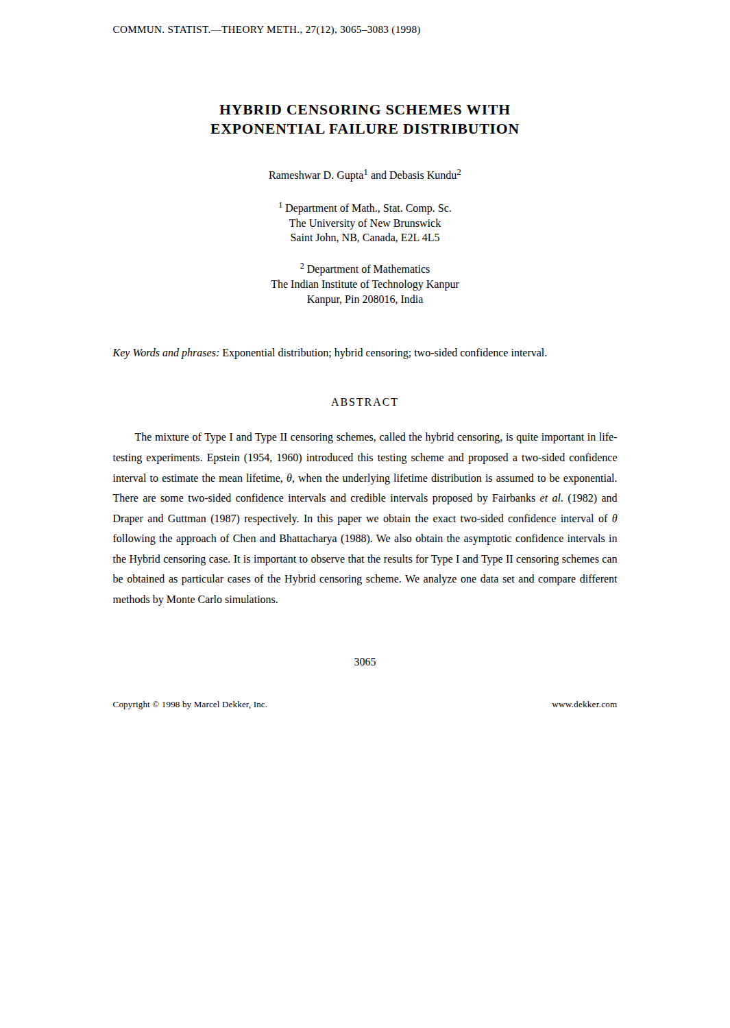COMMUN. STATIST.—THEORY METH., 27(12), 3065–3083 (1998)
HYBRID CENSORING SCHEMES WITH
EXPONENTIAL FAILURE DISTRIBUTION
Rameshwar D. Gupta1 and Debasis Kundu2
1 Department of Math., Stat. Comp. Sc.
The University of New Brunswick
Saint John, NB, Canada, E2L 4L5
2 Department of Mathematics
The Indian Institute of Technology Kanpur
Kanpur, Pin 208016, India
Key Words and phrases: Exponential distribution; hybrid censoring; two-sided confidence interval.
ABSTRACT
The mixture of Type I and Type II censoring schemes, called the hybrid censoring, is quite important in life-testing experiments. Epstein (1954, 1960) introduced this testing scheme and proposed a two-sided confidence interval to estimate the mean lifetime, θ, when the underlying lifetime distribution is assumed to be exponential. There are some two-sided confidence intervals and credible intervals proposed by Fairbanks et al. (1982) and Draper and Guttman (1987) respectively. In this paper we obtain the exact two-sided confidence interval of θ following the approach of Chen and Bhattacharya (1988). We also obtain the asymptotic confidence intervals in the Hybrid censoring case. It is important to observe that the results for Type I and Type II censoring schemes can be obtained as particular cases of the Hybrid censoring scheme. We analyze one data set and compare different methods by Monte Carlo simulations.
3065
Copyright © 1998 by Marcel Dekker, Inc. www.dekker.com